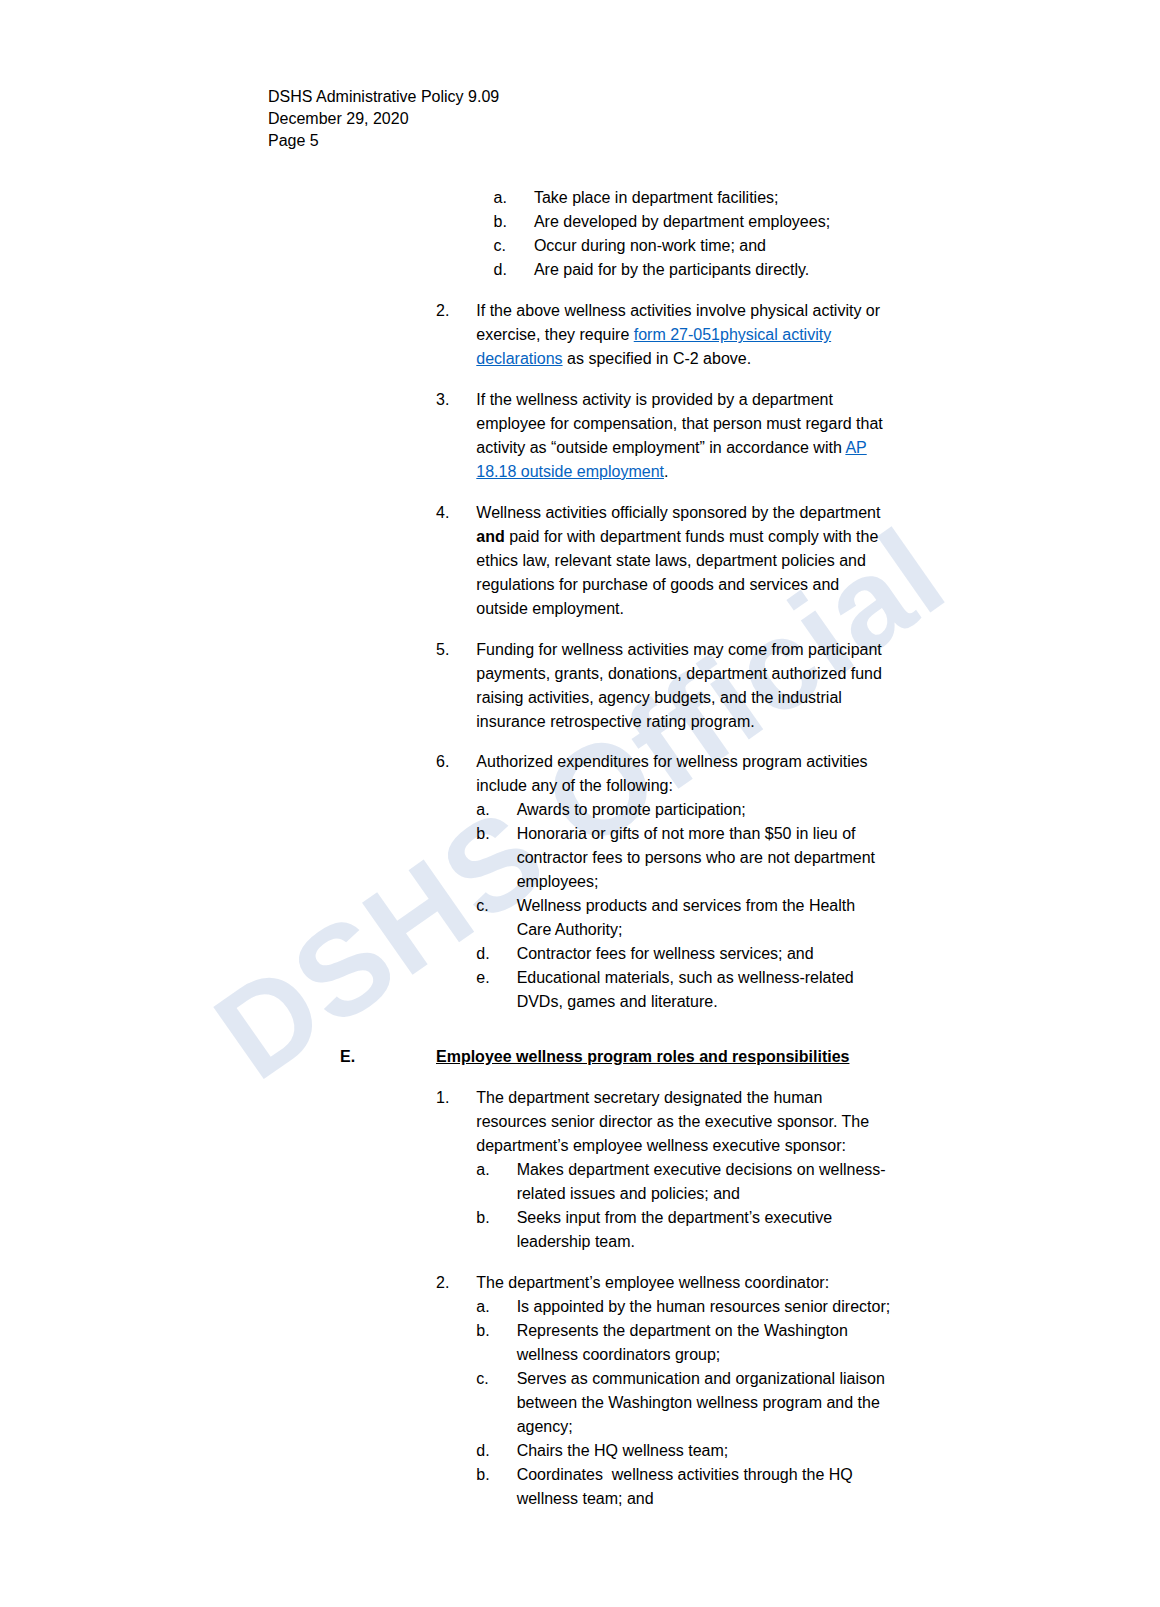DSHS Official
DSHS Administrative Policy 9.09
December 29, 2020
Page 5
a. Take place in department facilities;
b. Are developed by department employees;
c. Occur during non-work time; and
d. Are paid for by the participants directly.
2. If the above wellness activities involve physical activity or exercise, they require form 27-051physical activity declarations as specified in C-2 above.
3. If the wellness activity is provided by a department employee for compensation, that person must regard that activity as “outside employment” in accordance with AP 18.18 outside employment.
4. Wellness activities officially sponsored by the department and paid for with department funds must comply with the ethics law, relevant state laws, department policies and regulations for purchase of goods and services and outside employment.
5. Funding for wellness activities may come from participant payments, grants, donations, department authorized fund raising activities, agency budgets, and the industrial insurance retrospective rating program.
6. Authorized expenditures for wellness program activities include any of the following:
a. Awards to promote participation;
b. Honoraria or gifts of not more than $50 in lieu of contractor fees to persons who are not department employees;
c. Wellness products and services from the Health Care Authority;
d. Contractor fees for wellness services; and
e. Educational materials, such as wellness-related DVDs, games and literature.
E. Employee wellness program roles and responsibilities
1. The department secretary designated the human resources senior director as the executive sponsor. The department’s employee wellness executive sponsor:
a. Makes department executive decisions on wellness-related issues and policies; and
b. Seeks input from the department’s executive leadership team.
2. The department’s employee wellness coordinator:
a. Is appointed by the human resources senior director;
b. Represents the department on the Washington wellness coordinators group;
c. Serves as communication and organizational liaison between the Washington wellness program and the agency;
d. Chairs the HQ wellness team;
b. Coordinates wellness activities through the HQ wellness team; and